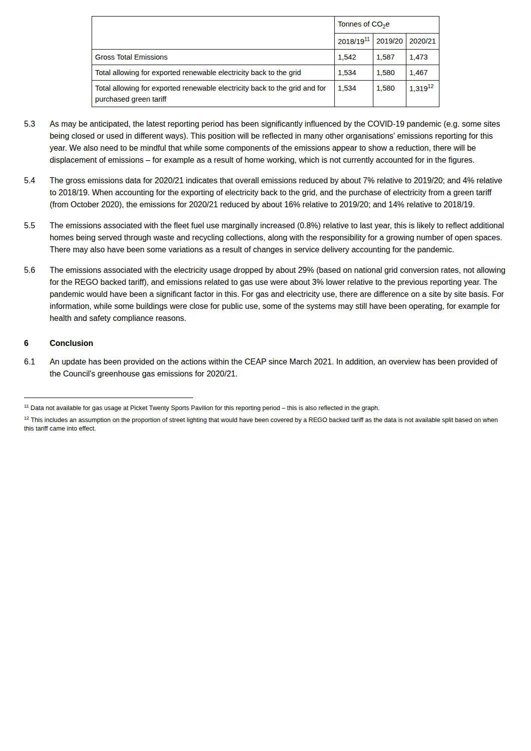| | Tonnes of CO 2 e |
| --- | --- |
| 2018/19 11 | 2019/20 | 2020/21 |
| Gross Total Emissions | 1,542 | 1,587 | 1,473 |
| Total allowing for exported renewable electricity back to the grid | 1,534 | 1,580 | 1,467 |
| Total allowing for exported renewable electricity back to the grid and for purchased green tariff | 1,534 | 1,580 | 1,319 12 |
5.3
As may be anticipated, the latest reporting period has been significantly influenced by the COVID-19 pandemic (e.g. some sites being closed or used in different ways). This position will be reflected in many other organisations' emissions reporting for this year. We also need to be mindful that while some components of the emissions appear to show a reduction, there will be displacement of emissions – for example as a result of home working, which is not currently accounted for in the figures.
5.4
The gross emissions data for 2020/21 indicates that overall emissions reduced by about 7% relative to 2019/20; and 4% relative to 2018/19. When accounting for the exporting of electricity back to the grid, and the purchase of electricity from a green tariff (from October 2020), the emissions for 2020/21 reduced by about 16% relative to 2019/20; and 14% relative to 2018/19.
5.5
The emissions associated with the fleet fuel use marginally increased (0.8%) relative to last year, this is likely to reflect additional homes being served through waste and recycling collections, along with the responsibility for a growing number of open spaces. There may also have been some variations as a result of changes in service delivery accounting for the pandemic.
5.6
The emissions associated with the electricity usage dropped by about 29% (based on national grid conversion rates, not allowing for the REGO backed tariff), and emissions related to gas use were about 3% lower relative to the previous reporting year. The pandemic would have been a significant factor in this. For gas and electricity use, there are difference on a site by site basis. For information, while some buildings were close for public use, some of the systems may still have been operating, for example for health and safety compliance reasons.
6
Conclusion
6.1
An update has been provided on the actions within the CEAP since March 2021. In addition, an overview has been provided of the Council's greenhouse gas emissions for 2020/21.
11 Data not available for gas usage at Picket Twenty Sports Pavilion for this reporting period – this is also reflected in the graph.
12 This includes an assumption on the proportion of street lighting that would have been covered by a REGO backed tariff as the data is not available split based on when this tariff came into effect.